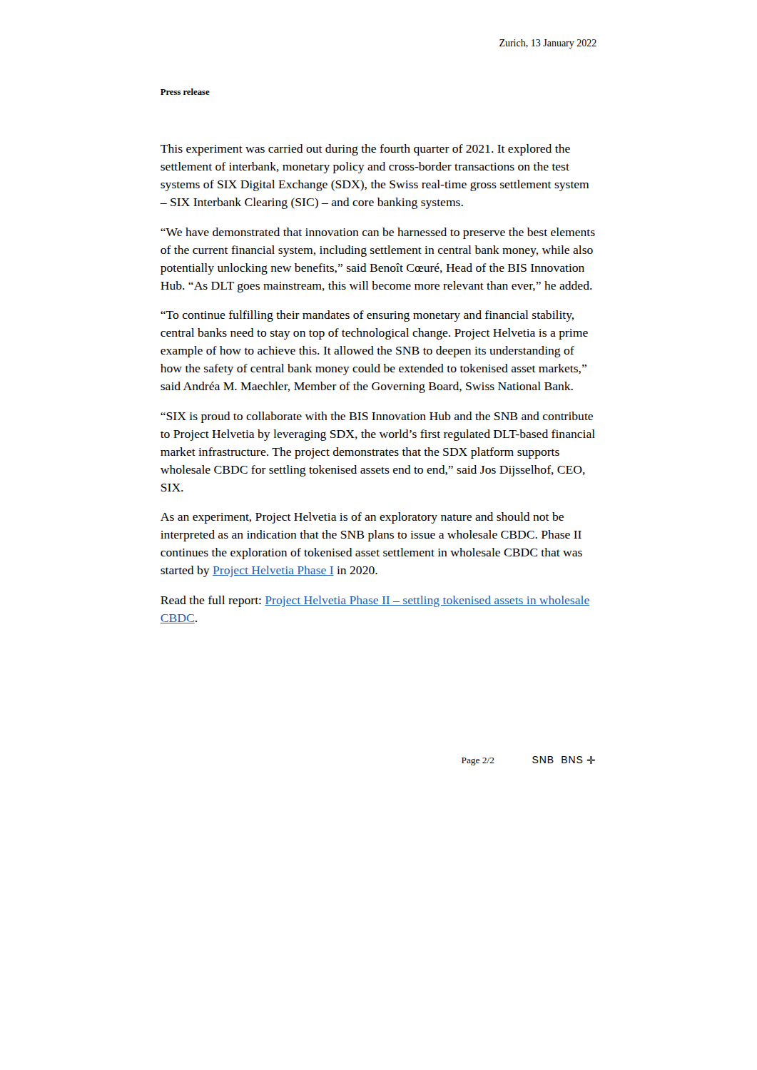Zurich, 13 January 2022
Press release
This experiment was carried out during the fourth quarter of 2021. It explored the settlement of interbank, monetary policy and cross-border transactions on the test systems of SIX Digital Exchange (SDX), the Swiss real-time gross settlement system – SIX Interbank Clearing (SIC) – and core banking systems.
“We have demonstrated that innovation can be harnessed to preserve the best elements of the current financial system, including settlement in central bank money, while also potentially unlocking new benefits,” said Benoît Cœuré, Head of the BIS Innovation Hub. “As DLT goes mainstream, this will become more relevant than ever,” he added.
“To continue fulfilling their mandates of ensuring monetary and financial stability, central banks need to stay on top of technological change. Project Helvetia is a prime example of how to achieve this. It allowed the SNB to deepen its understanding of how the safety of central bank money could be extended to tokenised asset markets,” said Andréa M. Maechler, Member of the Governing Board, Swiss National Bank.
“SIX is proud to collaborate with the BIS Innovation Hub and the SNB and contribute to Project Helvetia by leveraging SDX, the world’s first regulated DLT-based financial market infrastructure. The project demonstrates that the SDX platform supports wholesale CBDC for settling tokenised assets end to end,” said Jos Dijsselhof, CEO, SIX.
As an experiment, Project Helvetia is of an exploratory nature and should not be interpreted as an indication that the SNB plans to issue a wholesale CBDC. Phase II continues the exploration of tokenised asset settlement in wholesale CBDC that was started by Project Helvetia Phase I in 2020.
Read the full report: Project Helvetia Phase II – settling tokenised assets in wholesale CBDC.
Page 2/2 SNB BNS ✛